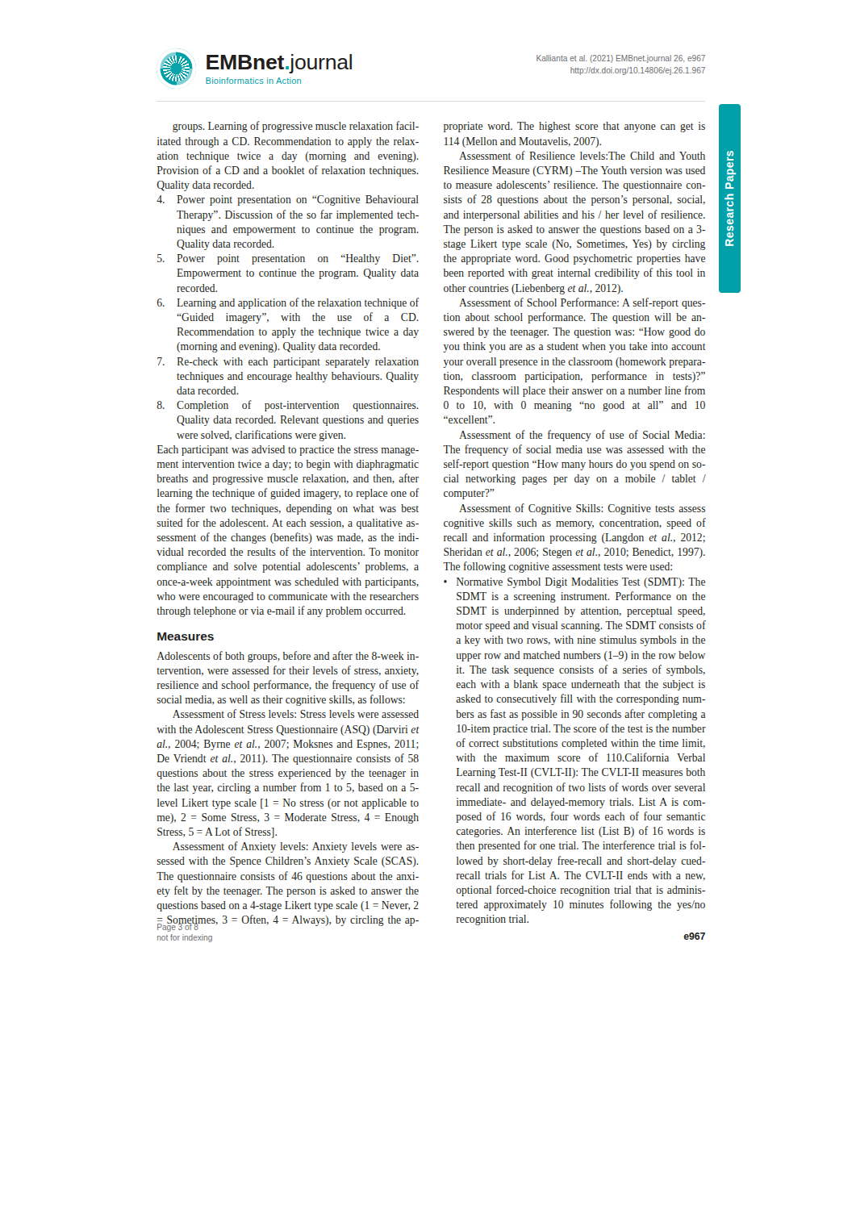EMBnet. journal
Bioinformatics in Action
Kallianta et al. (2021) EMBnet.journal 26, e967
http://dx.doi.org/10.14806/ej.26.1.967
Research Papers
groups. Learning of progressive muscle relaxation facilitated through a CD. Recommendation to apply the relaxation technique twice a day (morning and evening). Provision of a CD and a booklet of relaxation techniques. Quality data recorded.
4. Power point presentation on “Cognitive Behavioural Therapy”. Discussion of the so far implemented techniques and empowerment to continue the program. Quality data recorded.
5. Power point presentation on “Healthy Diet”. Empowerment to continue the program. Quality data recorded.
6. Learning and application of the relaxation technique of “Guided imagery”, with the use of a CD. Recommendation to apply the technique twice a day (morning and evening). Quality data recorded.
7. Re-check with each participant separately relaxation techniques and encourage healthy behaviours. Quality data recorded.
8. Completion of post-intervention questionnaires. Quality data recorded. Relevant questions and queries were solved, clarifications were given.
Each participant was advised to practice the stress management intervention twice a day; to begin with diaphragmatic breaths and progressive muscle relaxation, and then, after learning the technique of guided imagery, to replace one of the former two techniques, depending on what was best suited for the adolescent. At each session, a qualitative assessment of the changes (benefits) was made, as the individual recorded the results of the intervention. To monitor compliance and solve potential adolescents’ problems, a once-a-week appointment was scheduled with participants, who were encouraged to communicate with the researchers through telephone or via e-mail if any problem occurred.
Measures
Adolescents of both groups, before and after the 8-week intervention, were assessed for their levels of stress, anxiety, resilience and school performance, the frequency of use of social media, as well as their cognitive skills, as follows:
Assessment of Stress levels: Stress levels were assessed with the Adolescent Stress Questionnaire (ASQ) (Darviri et al., 2004; Byrne et al., 2007; Moksnes and Espnes, 2011; De Vriendt et al., 2011). The questionnaire consists of 58 questions about the stress experienced by the teenager in the last year, circling a number from 1 to 5, based on a 5-level Likert type scale [1 = No stress (or not applicable to me), 2 = Some Stress, 3 = Moderate Stress, 4 = Enough Stress, 5 = A Lot of Stress].
Assessment of Anxiety levels: Anxiety levels were assessed with the Spence Children’s Anxiety Scale (SCAS). The questionnaire consists of 46 questions about the anxiety felt by the teenager. The person is asked to answer the questions based on a 4-stage Likert type scale (1 = Never, 2 = Sometimes, 3 = Often, 4 = Always), by circling the appropriate word. The highest score that anyone can get is 114 (Mellon and Moutavelis, 2007).
Assessment of Resilience levels:The Child and Youth Resilience Measure (CYRM) –The Youth version was used to measure adolescents’ resilience. The questionnaire consists of 28 questions about the person’s personal, social, and interpersonal abilities and his / her level of resilience. The person is asked to answer the questions based on a 3-stage Likert type scale (No, Sometimes, Yes) by circling the appropriate word. Good psychometric properties have been reported with great internal credibility of this tool in other countries (Liebenberg et al., 2012).
Assessment of School Performance: A self-report question about school performance. The question will be answered by the teenager. The question was: “How good do you think you are as a student when you take into account your overall presence in the classroom (homework preparation, classroom participation, performance in tests)?” Respondents will place their answer on a number line from 0 to 10, with 0 meaning “no good at all” and 10 “excellent”.
Assessment of the frequency of use of Social Media: The frequency of social media use was assessed with the self-report question “How many hours do you spend on social networking pages per day on a mobile / tablet / computer?”
Assessment of Cognitive Skills: Cognitive tests assess cognitive skills such as memory, concentration, speed of recall and information processing (Langdon et al., 2012; Sheridan et al., 2006; Stegen et al., 2010; Benedict, 1997). The following cognitive assessment tests were used:
Normative Symbol Digit Modalities Test (SDMT): The SDMT is a screening instrument. Performance on the SDMT is underpinned by attention, perceptual speed, motor speed and visual scanning. The SDMT consists of a key with two rows, with nine stimulus symbols in the upper row and matched numbers (1–9) in the row below it. The task sequence consists of a series of symbols, each with a blank space underneath that the subject is asked to consecutively fill with the corresponding numbers as fast as possible in 90 seconds after completing a 10-item practice trial. The score of the test is the number of correct substitutions completed within the time limit, with the maximum score of 110.California Verbal Learning Test-II (CVLT-II): The CVLT-II measures both recall and recognition of two lists of words over several immediate- and delayed-memory trials. List A is composed of 16 words, four words each of four semantic categories. An interference list (List B) of 16 words is then presented for one trial. The interference trial is followed by short-delay free-recall and short-delay cued-recall trials for List A. The CVLT-II ends with a new, optional forced-choice recognition trial that is administered approximately 10 minutes following the yes/no recognition trial.
Page 3 of 8
not for indexing
e967